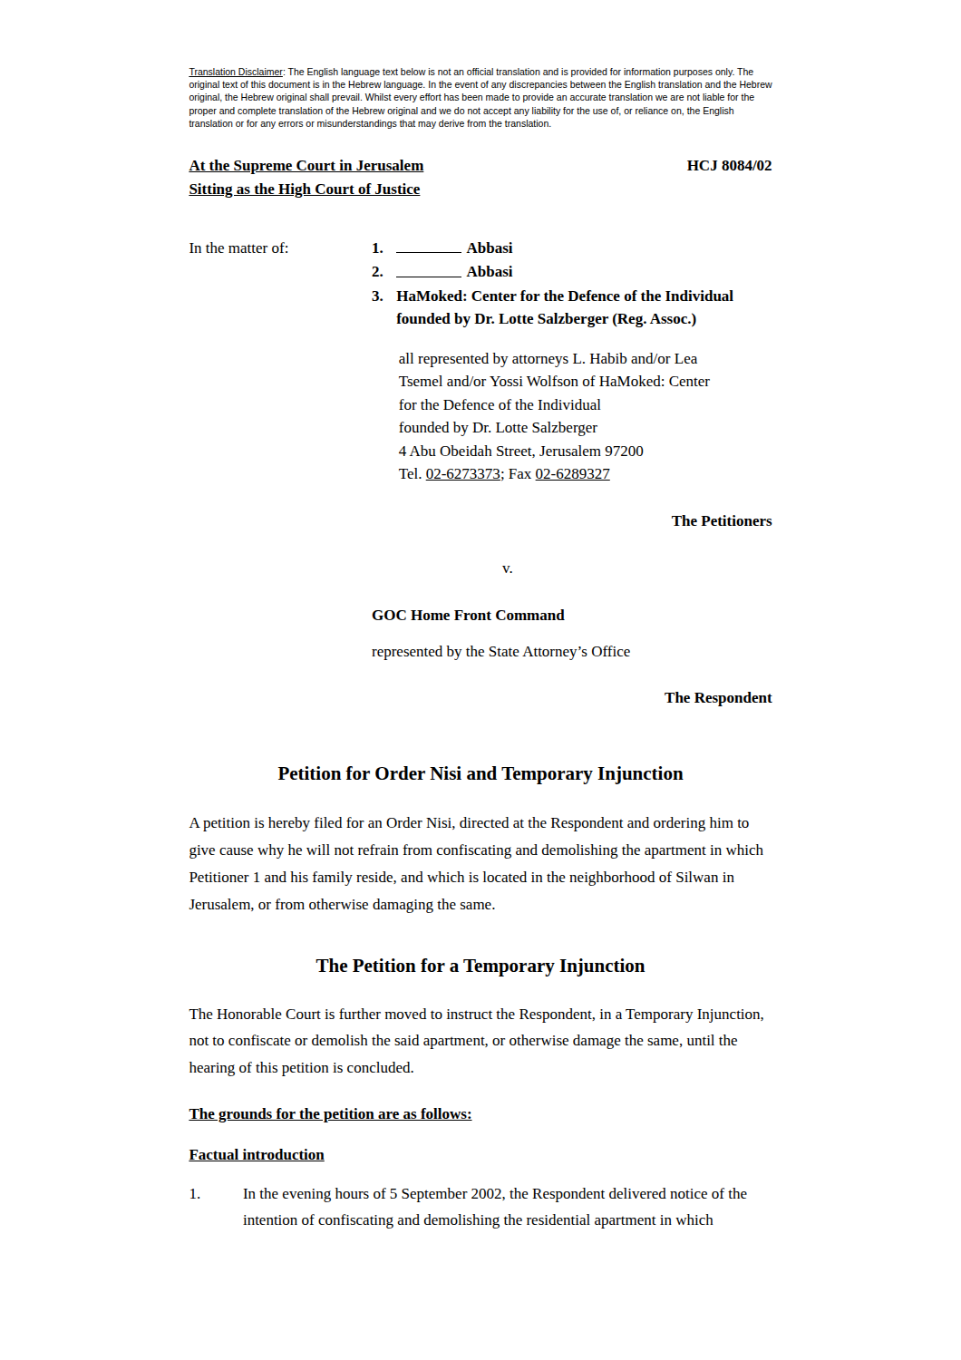Translation Disclaimer: The English language text below is not an official translation and is provided for information purposes only. The original text of this document is in the Hebrew language. In the event of any discrepancies between the English translation and the Hebrew original, the Hebrew original shall prevail. Whilst every effort has been made to provide an accurate translation we are not liable for the proper and complete translation of the Hebrew original and we do not accept any liability for the use of, or reliance on, the English translation or for any errors or misunderstandings that may derive from the translation.
At the Supreme Court in Jerusalem
Sitting as the High Court of Justice
HCJ 8084/02
In the matter of:
1. Abbasi
2. Abbasi
3. HaMoked: Center for the Defence of the Individual founded by Dr. Lotte Salzberger (Reg. Assoc.)
all represented by attorneys L. Habib and/or Lea
Tsemel and/or Yossi Wolfson of HaMoked: Center
for the Defence of the Individual
founded by Dr. Lotte Salzberger
4 Abu Obeidah Street, Jerusalem 97200
Tel. 02-6273373; Fax 02-6289327
The Petitioners
v.
GOC Home Front Command
represented by the State Attorney’s Office
The Respondent
Petition for Order Nisi and Temporary Injunction
A petition is hereby filed for an Order Nisi, directed at the Respondent and ordering him to give cause why he will not refrain from confiscating and demolishing the apartment in which Petitioner 1 and his family reside, and which is located in the neighborhood of Silwan in Jerusalem, or from otherwise damaging the same.
The Petition for a Temporary Injunction
The Honorable Court is further moved to instruct the Respondent, in a Temporary Injunction, not to confiscate or demolish the said apartment, or otherwise damage the same, until the hearing of this petition is concluded.
The grounds for the petition are as follows:
Factual introduction
1. In the evening hours of 5 September 2002, the Respondent delivered notice of the intention of confiscating and demolishing the residential apartment in which